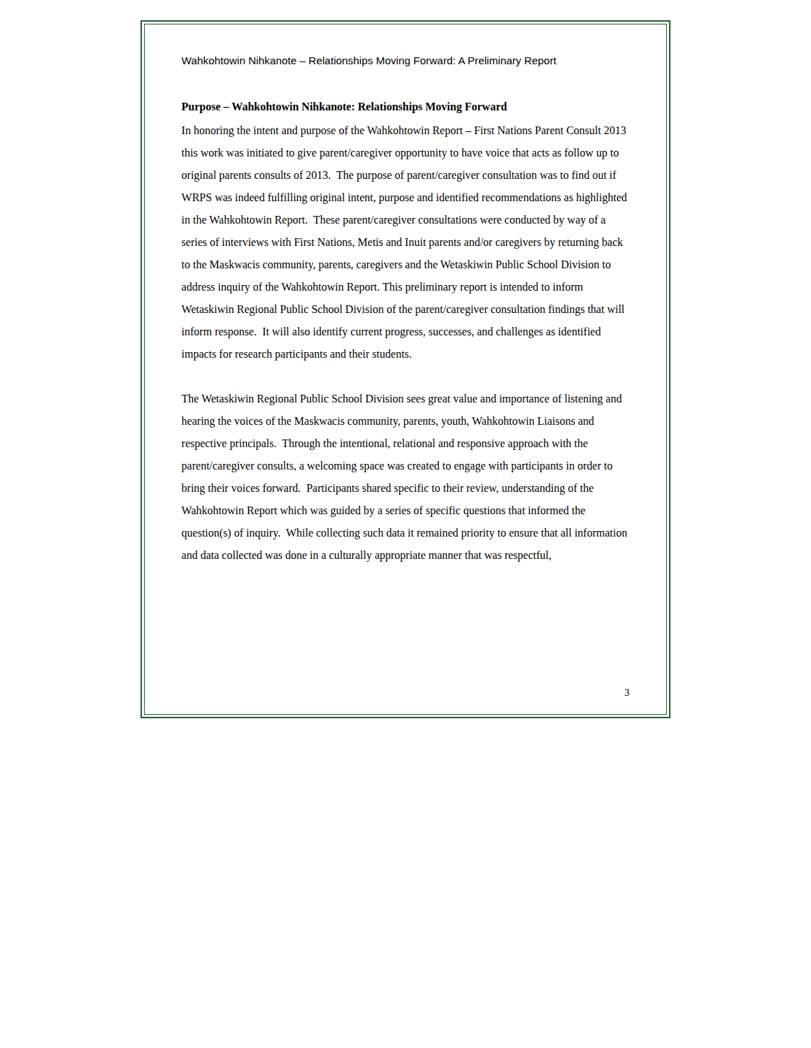Wahkohtowin Nihkanote – Relationships Moving Forward: A Preliminary Report
Purpose – Wahkohtowin Nihkanote: Relationships Moving Forward
In honoring the intent and purpose of the Wahkohtowin Report – First Nations Parent Consult 2013 this work was initiated to give parent/caregiver opportunity to have voice that acts as follow up to original parents consults of 2013. The purpose of parent/caregiver consultation was to find out if WRPS was indeed fulfilling original intent, purpose and identified recommendations as highlighted in the Wahkohtowin Report. These parent/caregiver consultations were conducted by way of a series of interviews with First Nations, Metis and Inuit parents and/or caregivers by returning back to the Maskwacis community, parents, caregivers and the Wetaskiwin Public School Division to address inquiry of the Wahkohtowin Report. This preliminary report is intended to inform Wetaskiwin Regional Public School Division of the parent/caregiver consultation findings that will inform response. It will also identify current progress, successes, and challenges as identified impacts for research participants and their students.
The Wetaskiwin Regional Public School Division sees great value and importance of listening and hearing the voices of the Maskwacis community, parents, youth, Wahkohtowin Liaisons and respective principals. Through the intentional, relational and responsive approach with the parent/caregiver consults, a welcoming space was created to engage with participants in order to bring their voices forward. Participants shared specific to their review, understanding of the Wahkohtowin Report which was guided by a series of specific questions that informed the question(s) of inquiry. While collecting such data it remained priority to ensure that all information and data collected was done in a culturally appropriate manner that was respectful,
3